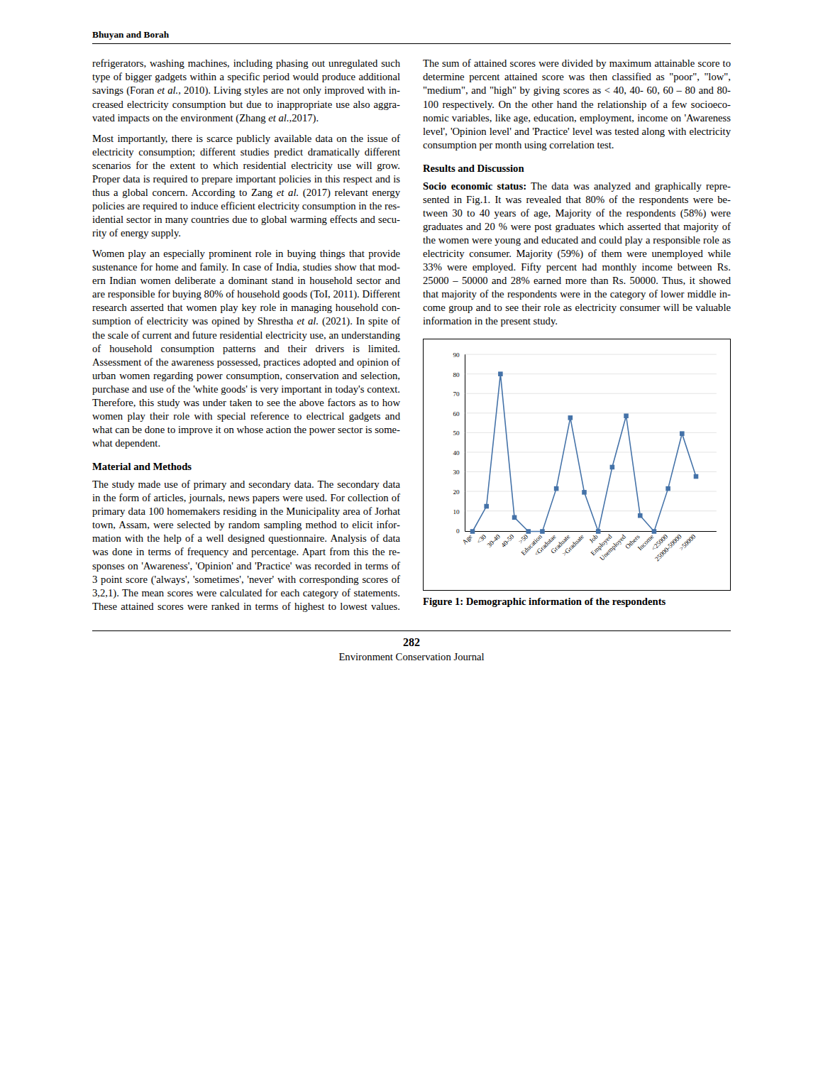Bhuyan and Borah
refrigerators, washing machines, including phasing out unregulated such type of bigger gadgets within a specific period would produce additional savings (Foran et al., 2010). Living styles are not only improved with increased electricity consumption but due to inappropriate use also aggravated impacts on the environment (Zhang et al., 2017).
Most importantly, there is scarce publicly available data on the issue of electricity consumption; different studies predict dramatically different scenarios for the extent to which residential electricity use will grow. Proper data is required to prepare important policies in this respect and is thus a global concern. According to Zang et al. (2017) relevant energy policies are required to induce efficient electricity consumption in the residential sector in many countries due to global warming effects and security of energy supply.
Women play an especially prominent role in buying things that provide sustenance for home and family. In case of India, studies show that modern Indian women deliberate a dominant stand in household sector and are responsible for buying 80% of household goods (ToI, 2011). Different research asserted that women play key role in managing household consumption of electricity was opined by Shrestha et al. (2021). In spite of the scale of current and future residential electricity use, an understanding of household consumption patterns and their drivers is limited. Assessment of the awareness possessed, practices adopted and opinion of urban women regarding power consumption, conservation and selection, purchase and use of the 'white goods' is very important in today's context. Therefore, this study was under taken to see the above factors as to how women play their role with special reference to electrical gadgets and what can be done to improve it on whose action the power sector is somewhat dependent.
Material and Methods
The study made use of primary and secondary data. The secondary data in the form of articles, journals, news papers were used. For collection of primary data 100 homemakers residing in the Municipality area of Jorhat town, Assam, were selected by random sampling method to elicit information with the help of a well designed questionnaire. Analysis of data was done in terms of frequency and percentage. Apart from this the responses on 'Awareness', 'Opinion' and 'Practice' was recorded in terms of 3 point score ('always', 'sometimes', 'never' with corresponding scores of 3,2,1). The mean scores were calculated for each category of statements. These attained scores were ranked in terms of highest to lowest values. The sum of attained scores were divided by maximum attainable score to determine percent attained score was then classified as "poor", "low", "medium", and "high" by giving scores as < 40, 40- 60, 60 – 80 and 80- 100 respectively. On the other hand the relationship of a few socioeconomic variables, like age, education, employment, income on 'Awareness level', 'Opinion level' and 'Practice' level was tested along with electricity consumption per month using correlation test.
Results and Discussion
Socio economic status: The data was analyzed and graphically represented in Fig.1. It was revealed that 80% of the respondents were between 30 to 40 years of age, Majority of the respondents (58%) were graduates and 20 % were post graduates which asserted that majority of the women were young and educated and could play a responsible role as electricity consumer. Majority (59%) of them were unemployed while 33% were employed. Fifty percent had monthly income between Rs. 25000 – 50000 and 28% earned more than Rs. 50000. Thus, it showed that majority of the respondents were in the category of lower middle income group and to see their role as electricity consumer will be valuable information in the present study.
90 80 70 60 50 40 30 20 10 0 Age <30 30-40 40-50 >50 Education <Gradutae Graduate >Graduate Job Employed Unemployed Others Income <25000 25000-50000 >50000
Figure 1: Demographic information of the respondents
282
Environment Conservation Journal